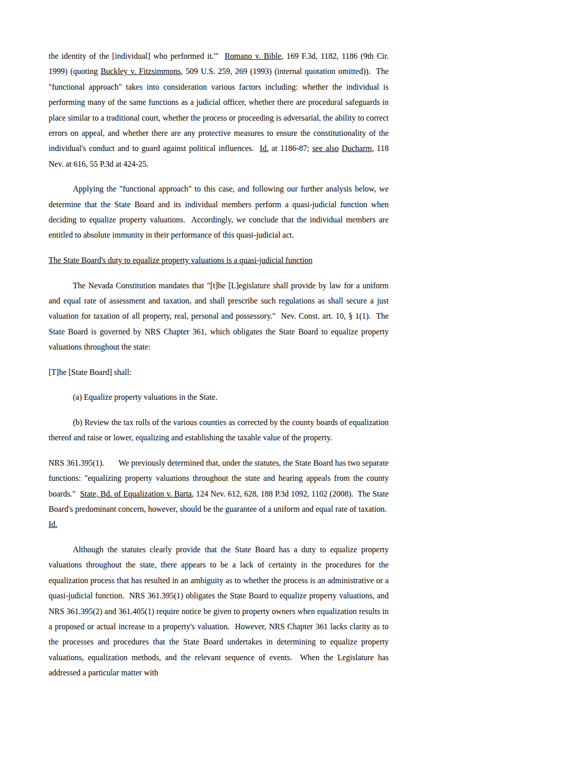the identity of the [individual] who performed it.'" Romano v. Bible, 169 F.3d, 1182, 1186 (9th Cir. 1999) (quoting Buckley v. Fitzsimmons, 509 U.S. 259, 269 (1993) (internal quotation omitted)). The "functional approach" takes into consideration various factors including: whether the individual is performing many of the same functions as a judicial officer, whether there are procedural safeguards in place similar to a traditional court, whether the process or proceeding is adversarial, the ability to correct errors on appeal, and whether there are any protective measures to ensure the constitutionality of the individual's conduct and to guard against political influences. Id. at 1186-87; see also Ducharm, 118 Nev. at 616, 55 P.3d at 424-25.
Applying the "functional approach" to this case, and following our further analysis below, we determine that the State Board and its individual members perform a quasi-judicial function when deciding to equalize property valuations. Accordingly, we conclude that the individual members are entitled to absolute immunity in their performance of this quasi-judicial act.
The State Board's duty to equalize property valuations is a quasi-judicial function
The Nevada Constitution mandates that "[t]he [L]egislature shall provide by law for a uniform and equal rate of assessment and taxation, and shall prescribe such regulations as shall secure a just valuation for taxation of all property, real, personal and possessory." Nev. Const. art. 10, § 1(1). The State Board is governed by NRS Chapter 361, which obligates the State Board to equalize property valuations throughout the state:
[T]he [State Board] shall:
(a) Equalize property valuations in the State.
(b) Review the tax rolls of the various counties as corrected by the county boards of equalization thereof and raise or lower, equalizing and establishing the taxable value of the property.
NRS 361.395(1). We previously determined that, under the statutes, the State Board has two separate functions: "equalizing property valuations throughout the state and hearing appeals from the county boards." State, Bd. of Equalization v. Barta, 124 Nev. 612, 628, 188 P.3d 1092, 1102 (2008). The State Board's predominant concern, however, should be the guarantee of a uniform and equal rate of taxation. Id.
Although the statutes clearly provide that the State Board has a duty to equalize property valuations throughout the state, there appears to be a lack of certainty in the procedures for the equalization process that has resulted in an ambiguity as to whether the process is an administrative or a quasi-judicial function. NRS 361.395(1) obligates the State Board to equalize property valuations, and NRS 361.395(2) and 361.405(1) require notice be given to property owners when equalization results in a proposed or actual increase to a property's valuation. However, NRS Chapter 361 lacks clarity as to the processes and procedures that the State Board undertakes in determining to equalize property valuations, equalization methods, and the relevant sequence of events. When the Legislature has addressed a particular matter with